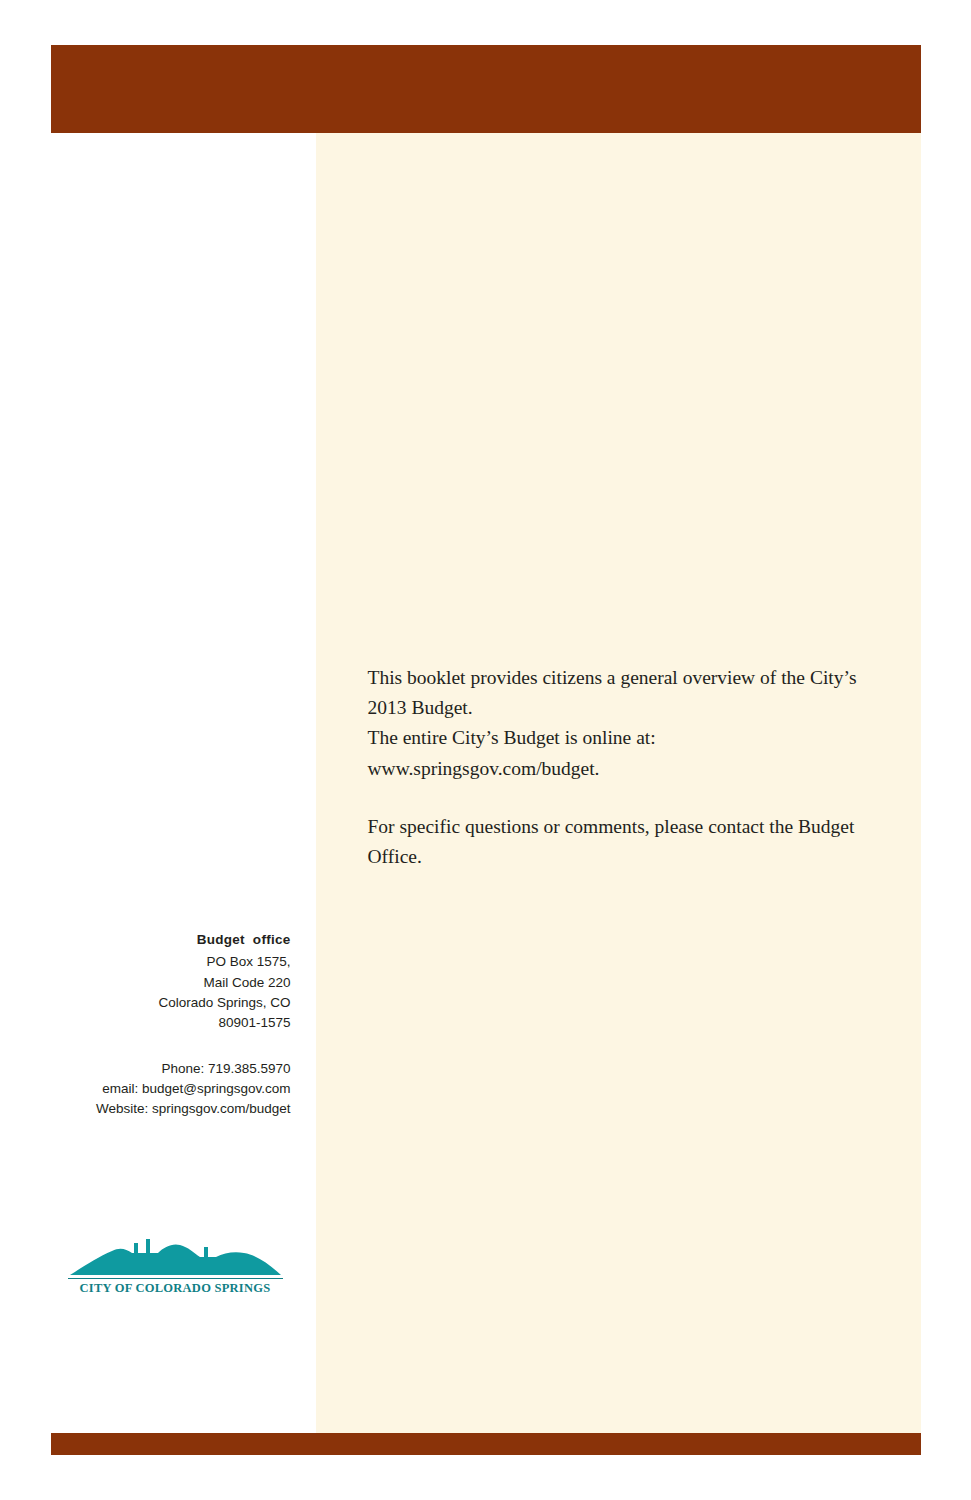This booklet provides citizens a general overview of the City’s 2013 Budget.
The entire City’s Budget is online at:
www.springsgov.com/budget.
For specific questions or comments, please contact the Budget Office.
Budget office
PO Box 1575,
Mail Code 220
Colorado Springs, CO
80901-1575
Phone: 719.385.5970
email: budget@springsgov.com
Website: springsgov.com/budget
CITY OF COLORADO SPRINGS